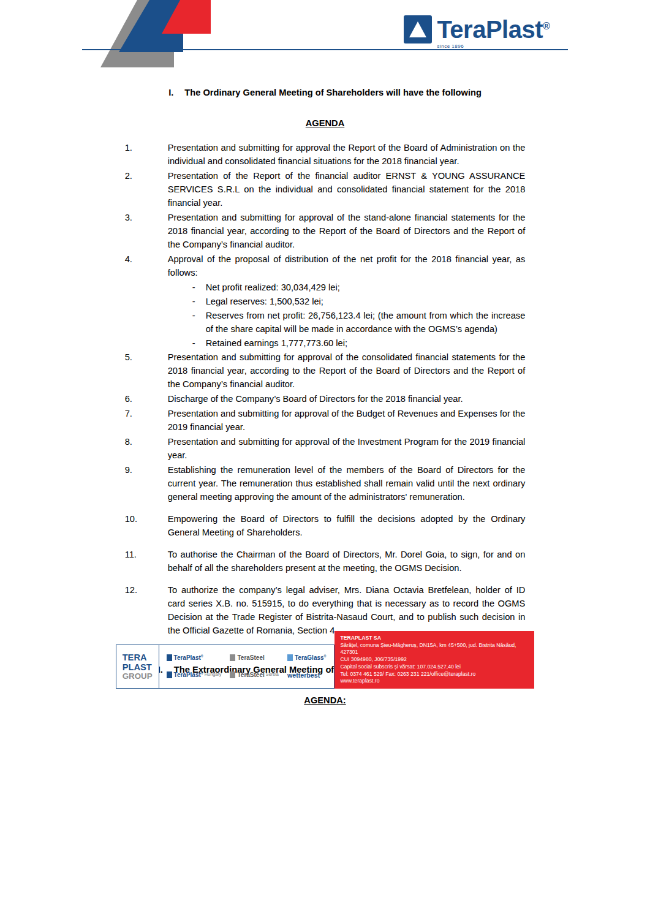TeraPlast® since 1896
I. The Ordinary General Meeting of Shareholders will have the following
AGENDA
1. Presentation and submitting for approval the Report of the Board of Administration on the individual and consolidated financial situations for the 2018 financial year.
2. Presentation of the Report of the financial auditor ERNST & YOUNG ASSURANCE SERVICES S.R.L on the individual and consolidated financial statement for the 2018 financial year.
3. Presentation and submitting for approval of the stand-alone financial statements for the 2018 financial year, according to the Report of the Board of Directors and the Report of the Company’s financial auditor.
4. Approval of the proposal of distribution of the net profit for the 2018 financial year, as follows:
Net profit realized: 30,034,429 lei;
Legal reserves: 1,500,532 lei;
Reserves from net profit: 26,756,123.4 lei; (the amount from which the increase of the share capital will be made in accordance with the OGMS’s agenda)
Retained earnings 1,777,773.60 lei;
5. Presentation and submitting for approval of the consolidated financial statements for the 2018 financial year, according to the Report of the Board of Directors and the Report of the Company’s financial auditor.
6. Discharge of the Company’s Board of Directors for the 2018 financial year.
7. Presentation and submitting for approval of the Budget of Revenues and Expenses for the 2019 financial year.
8. Presentation and submitting for approval of the Investment Program for the 2019 financial year.
9. Establishing the remuneration level of the members of the Board of Directors for the current year. The remuneration thus established shall remain valid until the next ordinary general meeting approving the amount of the administrators' remuneration.
10. Empowering the Board of Directors to fulfill the decisions adopted by the Ordinary General Meeting of Shareholders.
11. To authorise the Chairman of the Board of Directors, Mr. Dorel Goia, to sign, for and on behalf of all the shareholders present at the meeting, the OGMS Decision.
12. To authorize the company’s legal adviser, Mrs. Diana Octavia Bretfelean, holder of ID card series X.B. no. 515915, to do everything that is necessary as to record the OGMS Decision at the Trade Register of Bistrita-Nasaud Court, and to publish such decision in the Official Gazette of Romania, Section 4.
II. The Extraordinary General Meeting of Shareholders will have the following:
AGENDA:
TERA PLAST GROUP
TeraPlast®
TeraSteel
TeraGlass®
TeraPlast®Hungary
TeraSteel Serbia
wetterbest
TERAPLAST SA
Sărățel, comuna Șieu-Măgheruș, DN15A, km 45+500, jud. Bistrita Năsăud, 427301
CUI 3094980, J06/735/1992
Capital social subscris și vărsat: 107.024.527,40 lei
Tel: 0374 461 529/ Fax: 0263 231 221/office@teraplast.ro
www.teraplast.ro